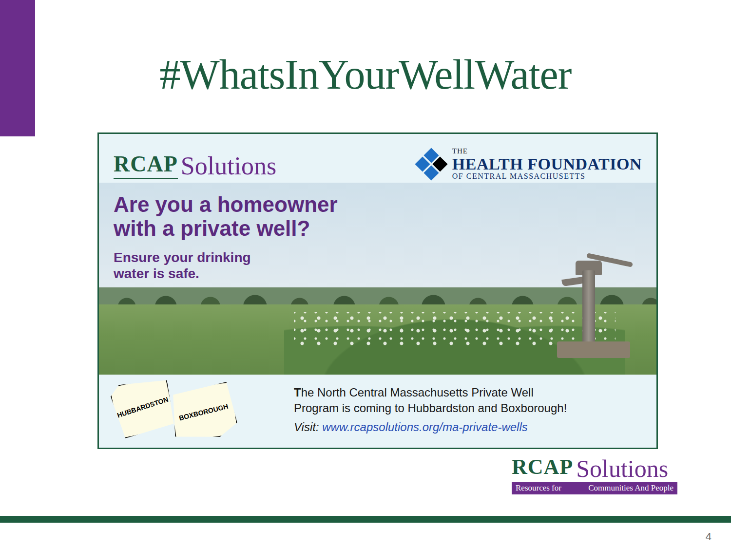#WhatsInYourWellWater
RCAP Solutions
THE
HEALTH FOUNDATION
OF CENTRAL MASSACHUSETTS
Are you a homeowner
with a private well?
Ensure your drinking
water is safe.
HUBBARDSTON
BOXBOROUGH
The North Central Massachusetts Private Well
Program is coming to Hubbardston and Boxborough! Visit: www.rcapsolutions.org/ma-private-wells
RCAP Solutions
Resources for Communities And People
4